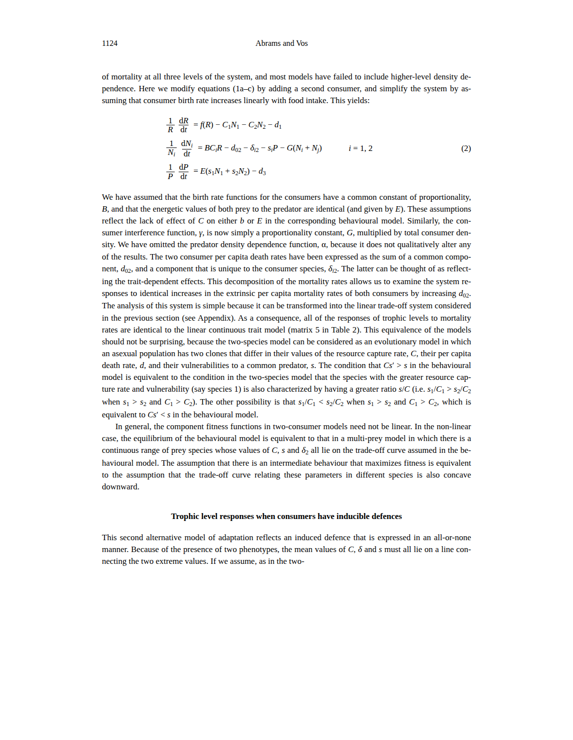1124 Abrams and Vos
of mortality at all three levels of the system, and most models have failed to include higher-level density dependence. Here we modify equations (1a–c) by adding a second consumer, and simplify the system by assuming that consumer birth rate increases linearly with food intake. This yields:
1 R dR dt = f(R) − C1N1 − C2N2 − d1
1 Ni dNi dt = BCiR − d02 − δi2 − siP − G(Ni + Nj) i = 1, 2 (2)
1 P dP dt = E(s1N1 + s2N2) − d3
We have assumed that the birth rate functions for the consumers have a common constant of proportionality, B, and that the energetic values of both prey to the predator are identical (and given by E). These assumptions reflect the lack of effect of C on either b or E in the corresponding behavioural model. Similarly, the consumer interference function, γ, is now simply a proportionality constant, G, multiplied by total consumer density. We have omitted the predator density dependence function, α, because it does not qualitatively alter any of the results. The two consumer per capita death rates have been expressed as the sum of a common component, d02, and a component that is unique to the consumer species, δi2. The latter can be thought of as reflecting the trait-dependent effects. This decomposition of the mortality rates allows us to examine the system responses to identical increases in the extrinsic per capita mortality rates of both consumers by increasing d02. The analysis of this system is simple because it can be transformed into the linear trade-off system considered in the previous section (see Appendix). As a consequence, all of the responses of trophic levels to mortality rates are identical to the linear continuous trait model (matrix 5 in Table 2). This equivalence of the models should not be surprising, because the two-species model can be considered as an evolutionary model in which an asexual population has two clones that differ in their values of the resource capture rate, C, their per capita death rate, d, and their vulnerabilities to a common predator, s. The condition that Cs′ > s in the behavioural model is equivalent to the condition in the two-species model that the species with the greater resource capture rate and vulnerability (say species 1) is also characterized by having a greater ratio s/C (i.e. s1/C1 > s2/C2 when s1 > s2 and C1 > C2). The other possibility is that s1/C1 < s2/C2 when s1 > s2 and C1 > C2, which is equivalent to Cs′ < s in the behavioural model.
In general, the component fitness functions in two-consumer models need not be linear. In the non-linear case, the equilibrium of the behavioural model is equivalent to that in a multi-prey model in which there is a continuous range of prey species whose values of C, s and δ2 all lie on the trade-off curve assumed in the behavioural model. The assumption that there is an intermediate behaviour that maximizes fitness is equivalent to the assumption that the trade-off curve relating these parameters in different species is also concave downward.
Trophic level responses when consumers have inducible defences
This second alternative model of adaptation reflects an induced defence that is expressed in an all-or-none manner. Because of the presence of two phenotypes, the mean values of C, δ and s must all lie on a line connecting the two extreme values. If we assume, as in the two-